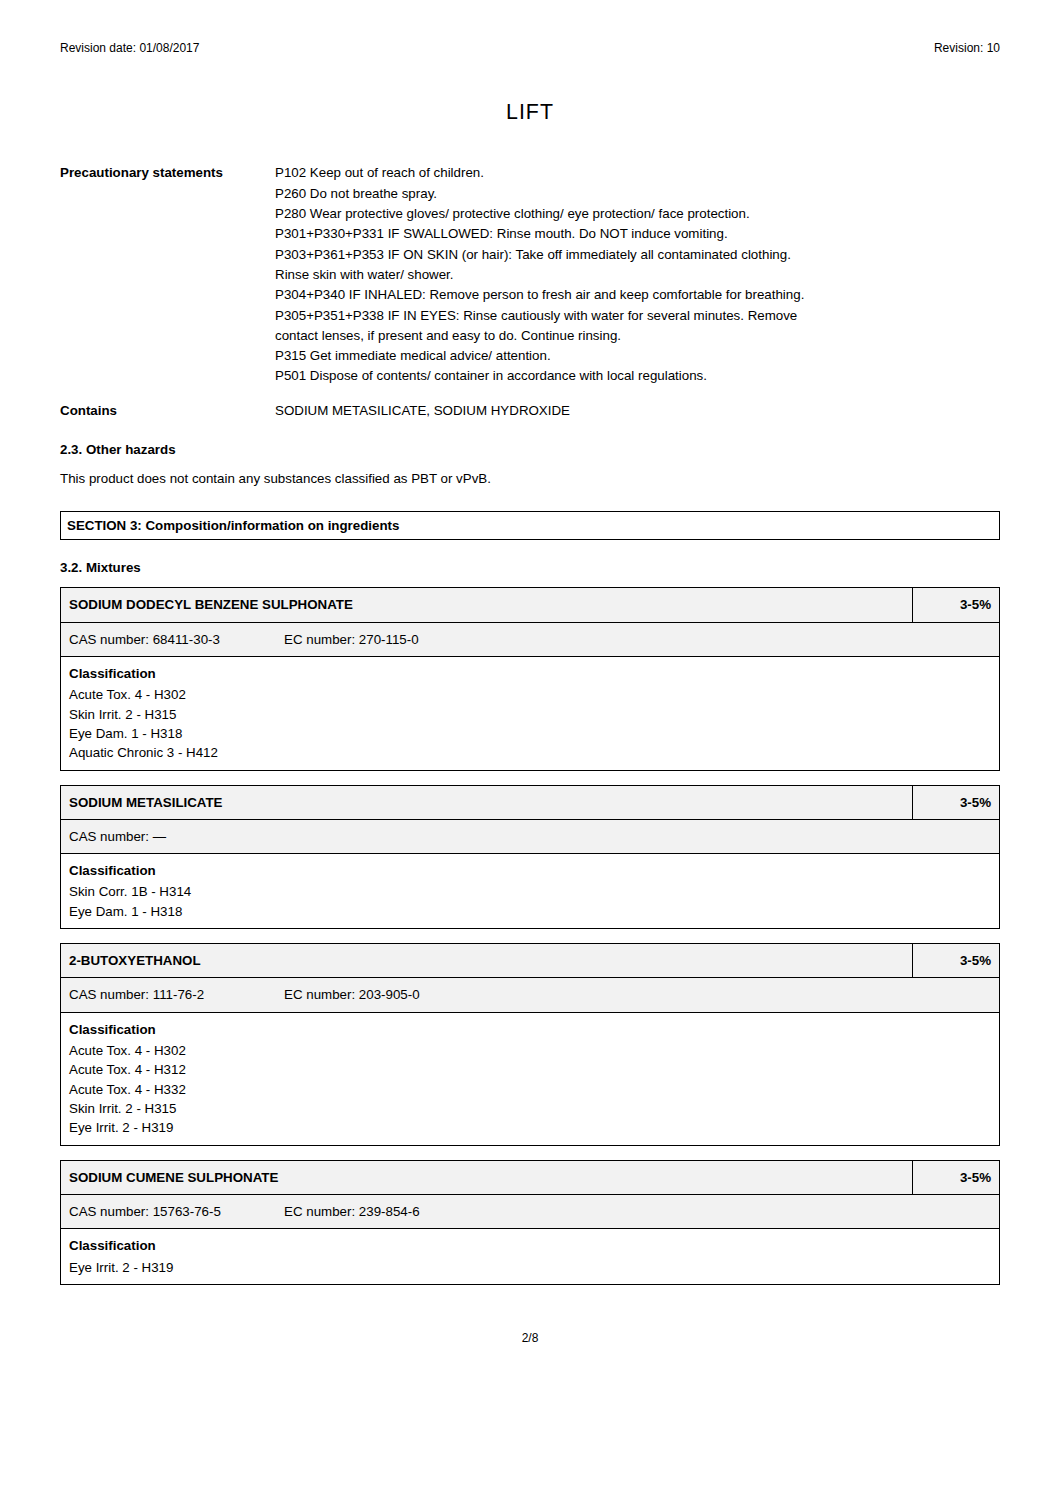Revision date: 01/08/2017 Revision: 10
LIFT
Precautionary statements
P102 Keep out of reach of children.
P260 Do not breathe spray.
P280 Wear protective gloves/ protective clothing/ eye protection/ face protection.
P301+P330+P331 IF SWALLOWED: Rinse mouth. Do NOT induce vomiting.
P303+P361+P353 IF ON SKIN (or hair): Take off immediately all contaminated clothing.
Rinse skin with water/ shower.
P304+P340 IF INHALED: Remove person to fresh air and keep comfortable for breathing.
P305+P351+P338 IF IN EYES: Rinse cautiously with water for several minutes. Remove
contact lenses, if present and easy to do. Continue rinsing.
P315 Get immediate medical advice/ attention.
P501 Dispose of contents/ container in accordance with local regulations.
Contains
SODIUM METASILICATE, SODIUM HYDROXIDE
2.3. Other hazards
This product does not contain any substances classified as PBT or vPvB.
SECTION 3: Composition/information on ingredients
3.2. Mixtures
| SODIUM DODECYL BENZENE SULPHONATE | 3-5% |
| CAS number: 68411-30-3 EC number: 270-115-0 |
| Classification Acute Tox. 4 - H302 Skin Irrit. 2 - H315 Eye Dam. 1 - H318 Aquatic Chronic 3 - H412 |
| SODIUM METASILICATE | 3-5% |
| CAS number: — |
| Classification Skin Corr. 1B - H314 Eye Dam. 1 - H318 |
| 2-BUTOXYETHANOL | 3-5% |
| CAS number: 111-76-2 EC number: 203-905-0 |
| Classification Acute Tox. 4 - H302 Acute Tox. 4 - H312 Acute Tox. 4 - H332 Skin Irrit. 2 - H315 Eye Irrit. 2 - H319 |
| SODIUM CUMENE SULPHONATE | 3-5% |
| CAS number: 15763-76-5 EC number: 239-854-6 |
| Classification Eye Irrit. 2 - H319 |
2/8